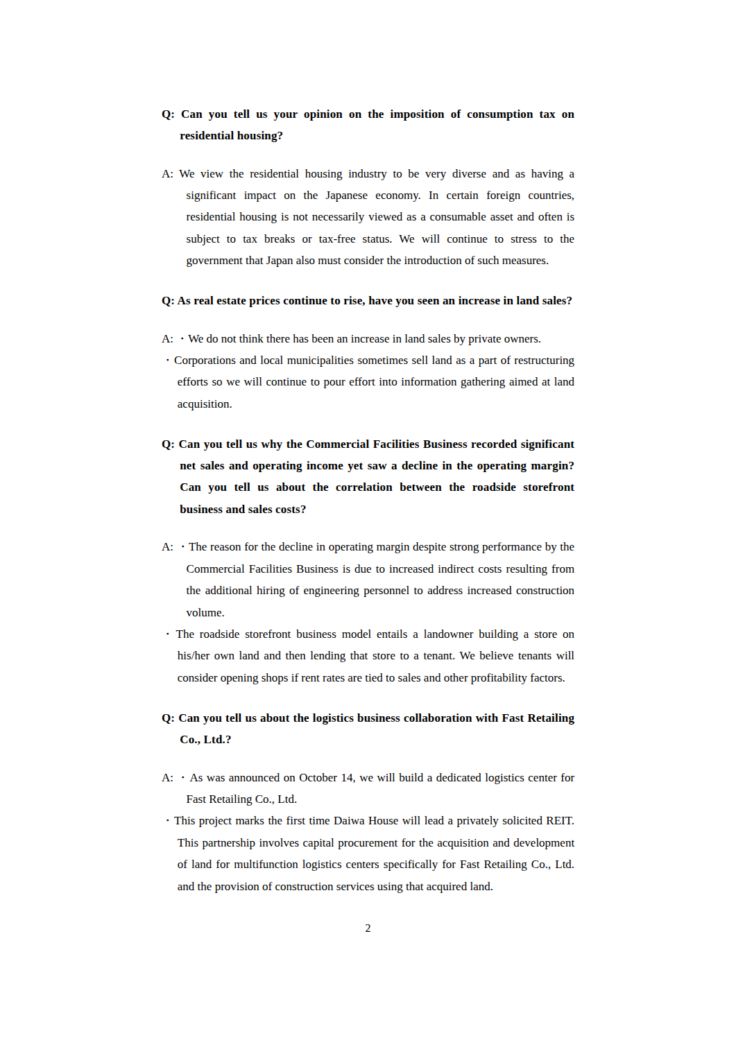Q: Can you tell us your opinion on the imposition of consumption tax on residential housing?
A: We view the residential housing industry to be very diverse and as having a significant impact on the Japanese economy. In certain foreign countries, residential housing is not necessarily viewed as a consumable asset and often is subject to tax breaks or tax-free status. We will continue to stress to the government that Japan also must consider the introduction of such measures.
Q: As real estate prices continue to rise, have you seen an increase in land sales?
A: ・We do not think there has been an increase in land sales by private owners.
・Corporations and local municipalities sometimes sell land as a part of restructuring efforts so we will continue to pour effort into information gathering aimed at land acquisition.
Q: Can you tell us why the Commercial Facilities Business recorded significant net sales and operating income yet saw a decline in the operating margin? Can you tell us about the correlation between the roadside storefront business and sales costs?
A: ・The reason for the decline in operating margin despite strong performance by the Commercial Facilities Business is due to increased indirect costs resulting from the additional hiring of engineering personnel to address increased construction volume.
・The roadside storefront business model entails a landowner building a store on his/her own land and then lending that store to a tenant. We believe tenants will consider opening shops if rent rates are tied to sales and other profitability factors.
Q: Can you tell us about the logistics business collaboration with Fast Retailing Co., Ltd.?
A: ・As was announced on October 14, we will build a dedicated logistics center for Fast Retailing Co., Ltd.
・This project marks the first time Daiwa House will lead a privately solicited REIT. This partnership involves capital procurement for the acquisition and development of land for multifunction logistics centers specifically for Fast Retailing Co., Ltd. and the provision of construction services using that acquired land.
2